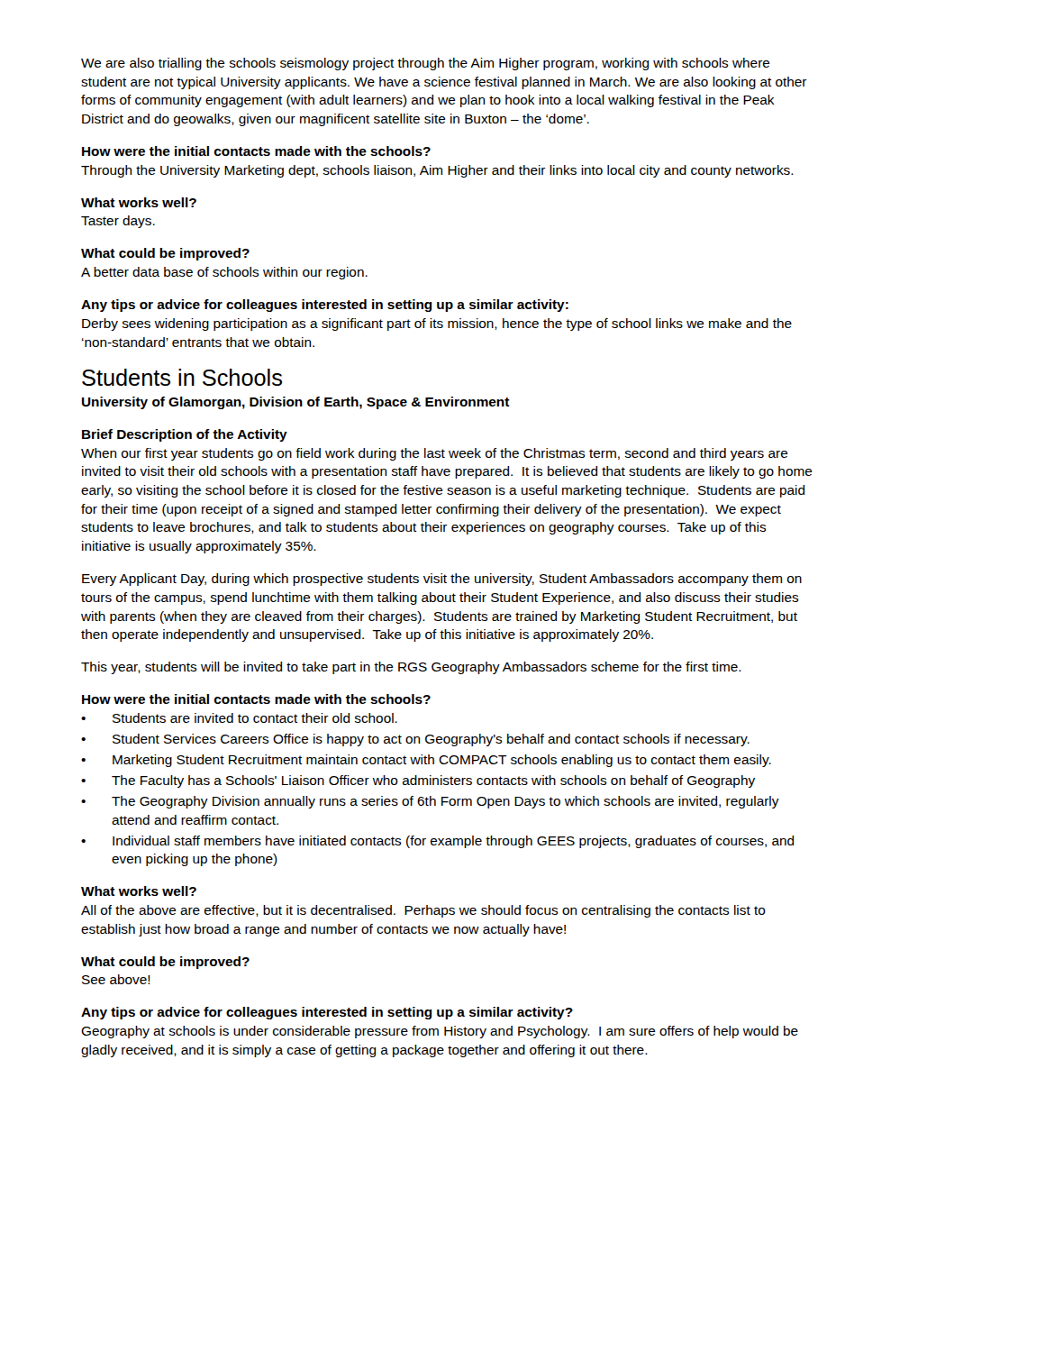We are also trialling the schools seismology project through the Aim Higher program, working with schools where student are not typical University applicants. We have a science festival planned in March. We are also looking at other forms of community engagement (with adult learners) and we plan to hook into a local walking festival in the Peak District and do geowalks, given our magnificent satellite site in Buxton – the ‘dome’.
How were the initial contacts made with the schools?
Through the University Marketing dept, schools liaison, Aim Higher and their links into local city and county networks.
What works well?
Taster days.
What could be improved?
A better data base of schools within our region.
Any tips or advice for colleagues interested in setting up a similar activity:
Derby sees widening participation as a significant part of its mission, hence the type of school links we make and the ‘non-standard’ entrants that we obtain.
Students in Schools
University of Glamorgan, Division of Earth, Space & Environment
Brief Description of the Activity
When our first year students go on field work during the last week of the Christmas term, second and third years are invited to visit their old schools with a presentation staff have prepared. It is believed that students are likely to go home early, so visiting the school before it is closed for the festive season is a useful marketing technique. Students are paid for their time (upon receipt of a signed and stamped letter confirming their delivery of the presentation). We expect students to leave brochures, and talk to students about their experiences on geography courses. Take up of this initiative is usually approximately 35%.
Every Applicant Day, during which prospective students visit the university, Student Ambassadors accompany them on tours of the campus, spend lunchtime with them talking about their Student Experience, and also discuss their studies with parents (when they are cleaved from their charges). Students are trained by Marketing Student Recruitment, but then operate independently and unsupervised. Take up of this initiative is approximately 20%.
This year, students will be invited to take part in the RGS Geography Ambassadors scheme for the first time.
How were the initial contacts made with the schools?
Students are invited to contact their old school.
Student Services Careers Office is happy to act on Geography's behalf and contact schools if necessary.
Marketing Student Recruitment maintain contact with COMPACT schools enabling us to contact them easily.
The Faculty has a Schools' Liaison Officer who administers contacts with schools on behalf of Geography
The Geography Division annually runs a series of 6th Form Open Days to which schools are invited, regularly attend and reaffirm contact.
Individual staff members have initiated contacts (for example through GEES projects, graduates of courses, and even picking up the phone)
What works well?
All of the above are effective, but it is decentralised. Perhaps we should focus on centralising the contacts list to establish just how broad a range and number of contacts we now actually have!
What could be improved?
See above!
Any tips or advice for colleagues interested in setting up a similar activity?
Geography at schools is under considerable pressure from History and Psychology. I am sure offers of help would be gladly received, and it is simply a case of getting a package together and offering it out there.